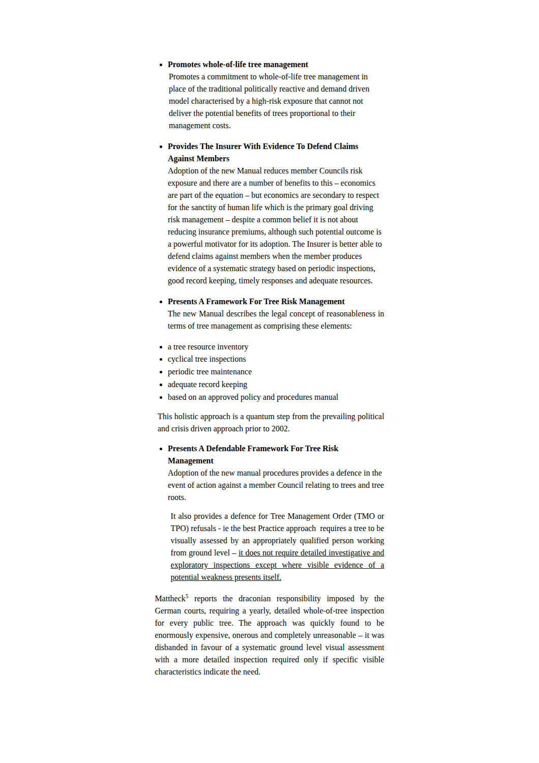Promotes whole-of-life tree management
Promotes a commitment to whole-of-life tree management in place of the traditional politically reactive and demand driven model characterised by a high-risk exposure that cannot not deliver the potential benefits of trees proportional to their management costs.
Provides The Insurer With Evidence To Defend Claims Against Members
Adoption of the new Manual reduces member Councils risk exposure and there are a number of benefits to this – economics are part of the equation – but economics are secondary to respect for the sanctity of human life which is the primary goal driving risk management – despite a common belief it is not about reducing insurance premiums, although such potential outcome is a powerful motivator for its adoption. The Insurer is better able to defend claims against members when the member produces evidence of a systematic strategy based on periodic inspections, good record keeping, timely responses and adequate resources.
Presents A Framework For Tree Risk Management
The new Manual describes the legal concept of reasonableness in terms of tree management as comprising these elements:
a tree resource inventory
cyclical tree inspections
periodic tree maintenance
adequate record keeping
based on an approved policy and procedures manual
This holistic approach is a quantum step from the prevailing political and crisis driven approach prior to 2002.
Presents A Defendable Framework For Tree Risk Management
Adoption of the new manual procedures provides a defence in the event of action against a member Council relating to trees and tree roots.
It also provides a defence for Tree Management Order (TMO or TPO) refusals - ie the best Practice approach requires a tree to be visually assessed by an appropriately qualified person working from ground level – it does not require detailed investigative and exploratory inspections except where visible evidence of a potential weakness presents itself.
Mattheck5 reports the draconian responsibility imposed by the German courts, requiring a yearly, detailed whole-of-tree inspection for every public tree. The approach was quickly found to be enormously expensive, onerous and completely unreasonable – it was disbanded in favour of a systematic ground level visual assessment with a more detailed inspection required only if specific visible characteristics indicate the need.